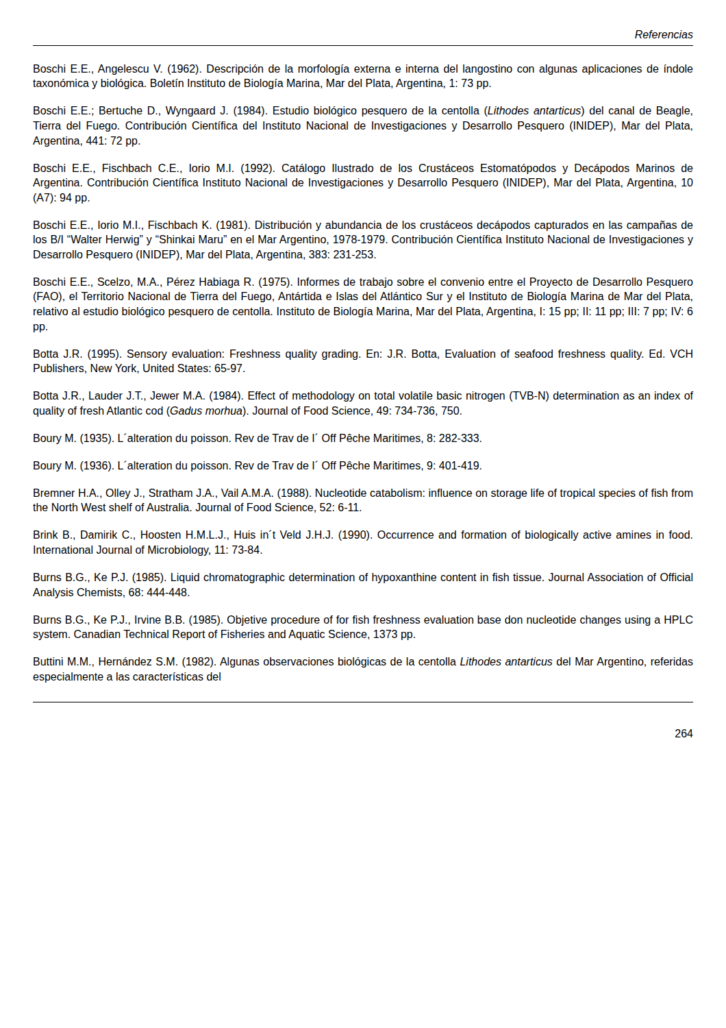Referencias
Boschi E.E., Angelescu V. (1962). Descripción de la morfología externa e interna del langostino con algunas aplicaciones de índole taxonómica y biológica. Boletín Instituto de Biología Marina, Mar del Plata, Argentina, 1: 73 pp.
Boschi E.E.; Bertuche D., Wyngaard J. (1984). Estudio biológico pesquero de la centolla (Lithodes antarticus) del canal de Beagle, Tierra del Fuego. Contribución Científica del Instituto Nacional de Investigaciones y Desarrollo Pesquero (INIDEP), Mar del Plata, Argentina, 441: 72 pp.
Boschi E.E., Fischbach C.E., Iorio M.I. (1992). Catálogo Ilustrado de los Crustáceos Estomatópodos y Decápodos Marinos de Argentina. Contribución Científica Instituto Nacional de Investigaciones y Desarrollo Pesquero (INIDEP), Mar del Plata, Argentina, 10 (A7): 94 pp.
Boschi E.E., Iorio M.I., Fischbach K. (1981). Distribución y abundancia de los crustáceos decápodos capturados en las campañas de los B/I “Walter Herwig” y “Shinkai Maru” en el Mar Argentino, 1978-1979. Contribución Científica Instituto Nacional de Investigaciones y Desarrollo Pesquero (INIDEP), Mar del Plata, Argentina, 383: 231-253.
Boschi E.E., Scelzo, M.A., Pérez Habiaga R. (1975). Informes de trabajo sobre el convenio entre el Proyecto de Desarrollo Pesquero (FAO), el Territorio Nacional de Tierra del Fuego, Antártida e Islas del Atlántico Sur y el Instituto de Biología Marina de Mar del Plata, relativo al estudio biológico pesquero de centolla. Instituto de Biología Marina, Mar del Plata, Argentina, I: 15 pp; II: 11 pp; III: 7 pp; IV: 6 pp.
Botta J.R. (1995). Sensory evaluation: Freshness quality grading. En: J.R. Botta, Evaluation of seafood freshness quality. Ed. VCH Publishers, New York, United States: 65-97.
Botta J.R., Lauder J.T., Jewer M.A. (1984). Effect of methodology on total volatile basic nitrogen (TVB-N) determination as an index of quality of fresh Atlantic cod (Gadus morhua). Journal of Food Science, 49: 734-736, 750.
Boury M. (1935). L´alteration du poisson. Rev de Trav de I´ Off Pêche Maritimes, 8: 282-333.
Boury M. (1936). L´alteration du poisson. Rev de Trav de I´ Off Pêche Maritimes, 9: 401-419.
Bremner H.A., Olley J., Stratham J.A., Vail A.M.A. (1988). Nucleotide catabolism: influence on storage life of tropical species of fish from the North West shelf of Australia. Journal of Food Science, 52: 6-11.
Brink B., Damirik C., Hoosten H.M.L.J., Huis in´t Veld J.H.J. (1990). Occurrence and formation of biologically active amines in food. International Journal of Microbiology, 11: 73-84.
Burns B.G., Ke P.J. (1985). Liquid chromatographic determination of hypoxanthine content in fish tissue. Journal Association of Official Analysis Chemists, 68: 444-448.
Burns B.G., Ke P.J., Irvine B.B. (1985). Objetive procedure of for fish freshness evaluation base don nucleotide changes using a HPLC system. Canadian Technical Report of Fisheries and Aquatic Science, 1373 pp.
Buttini M.M., Hernández S.M. (1982). Algunas observaciones biológicas de la centolla Lithodes antarticus del Mar Argentino, referidas especialmente a las características del
264